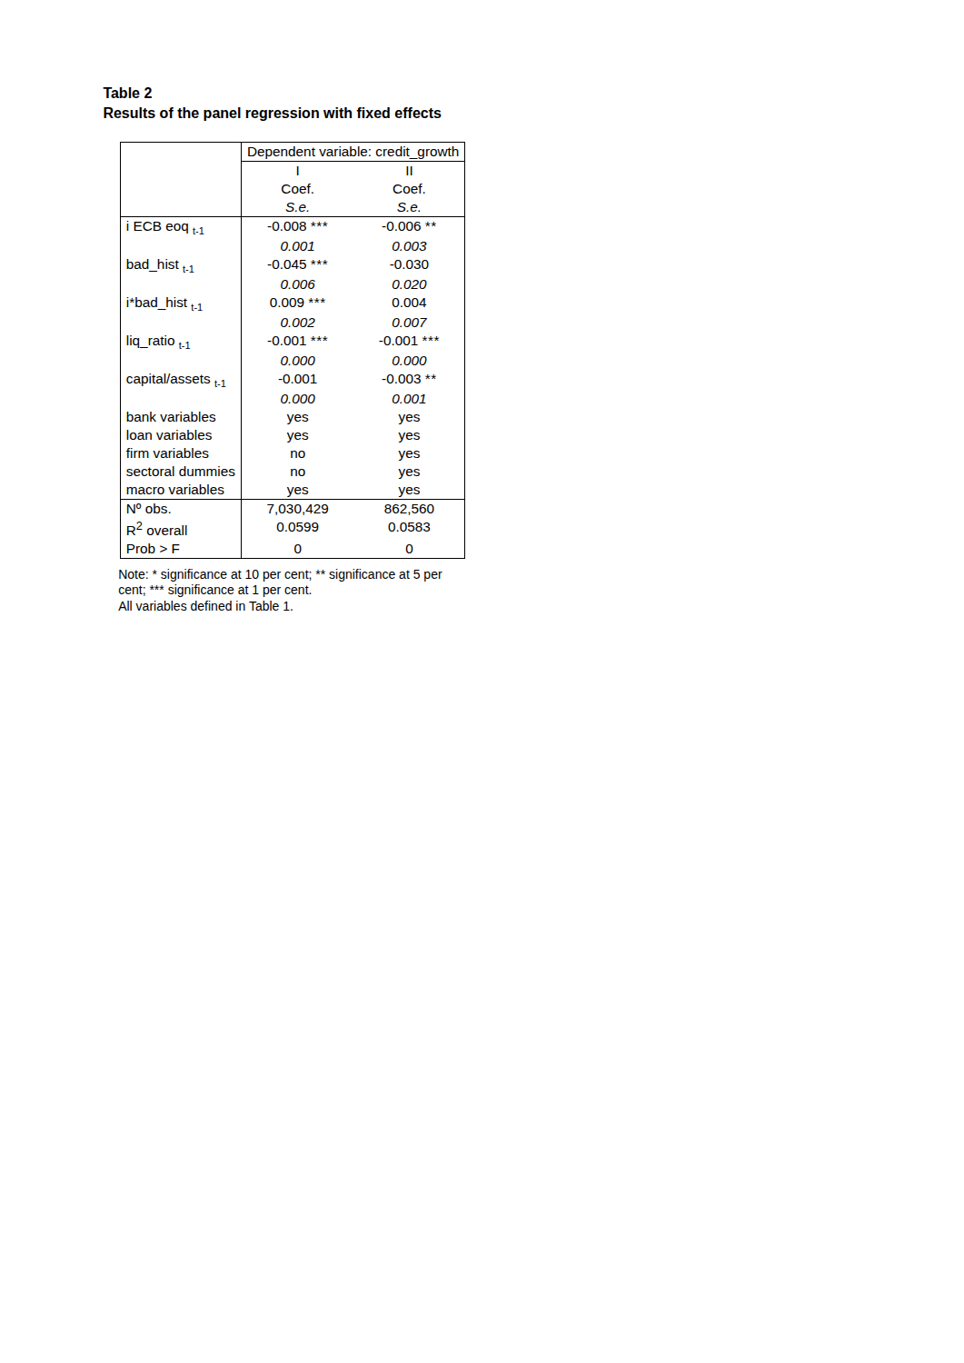Table 2
Results of the panel regression with fixed effects
| | Dependent variable: credit_growth |
| | I | II |
| | Coef. | Coef. |
| | S.e. | S.e. |
| i ECB eoq t-1 | -0.008 *** | -0.006 ** |
| | 0.001 | 0.003 |
| bad_hist t-1 | -0.045 *** | -0.030 |
| | 0.006 | 0.020 |
| i*bad_hist t-1 | 0.009 *** | 0.004 |
| | 0.002 | 0.007 |
| liq_ratio t-1 | -0.001 *** | -0.001 *** |
| | 0.000 | 0.000 |
| capital/assets t-1 | -0.001 | -0.003 ** |
| | 0.000 | 0.001 |
| bank variables | yes | yes |
| loan variables | yes | yes |
| firm variables | no | yes |
| sectoral dummies | no | yes |
| macro variables | yes | yes |
| Nº obs. | 7,030,429 | 862,560 |
| R 2 overall | 0.0599 | 0.0583 |
| Prob > F | 0 | 0 |
Note: * significance at 10 per cent; ** significance at 5 per
cent; *** significance at 1 per cent.
All variables defined in Table 1.